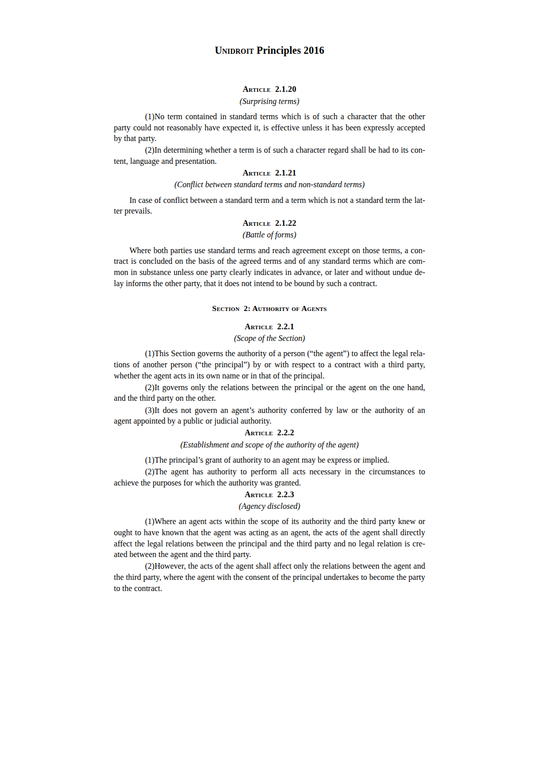Unidroit Principles 2016
Article 2.1.20
(Surprising terms)
(1) No term contained in standard terms which is of such a character that the other party could not reasonably have expected it, is effective unless it has been expressly accepted by that party.
(2) In determining whether a term is of such a character regard shall be had to its content, language and presentation.
Article 2.1.21
(Conflict between standard terms and non-standard terms)
In case of conflict between a standard term and a term which is not a standard term the latter prevails.
Article 2.1.22
(Battle of forms)
Where both parties use standard terms and reach agreement except on those terms, a contract is concluded on the basis of the agreed terms and of any standard terms which are common in substance unless one party clearly indicates in advance, or later and without undue delay informs the other party, that it does not intend to be bound by such a contract.
Section 2: Authority of Agents
Article 2.2.1
(Scope of the Section)
(1) This Section governs the authority of a person (“the agent”) to affect the legal relations of another person (“the principal”) by or with respect to a contract with a third party, whether the agent acts in its own name or in that of the principal.
(2) It governs only the relations between the principal or the agent on the one hand, and the third party on the other.
(3) It does not govern an agent’s authority conferred by law or the authority of an agent appointed by a public or judicial authority.
Article 2.2.2
(Establishment and scope of the authority of the agent)
(1) The principal’s grant of authority to an agent may be express or implied.
(2) The agent has authority to perform all acts necessary in the circumstances to achieve the purposes for which the authority was granted.
Article 2.2.3
(Agency disclosed)
(1) Where an agent acts within the scope of its authority and the third party knew or ought to have known that the agent was acting as an agent, the acts of the agent shall directly affect the legal relations between the principal and the third party and no legal relation is created between the agent and the third party.
(2) However, the acts of the agent shall affect only the relations between the agent and the third party, where the agent with the consent of the principal undertakes to become the party to the contract.